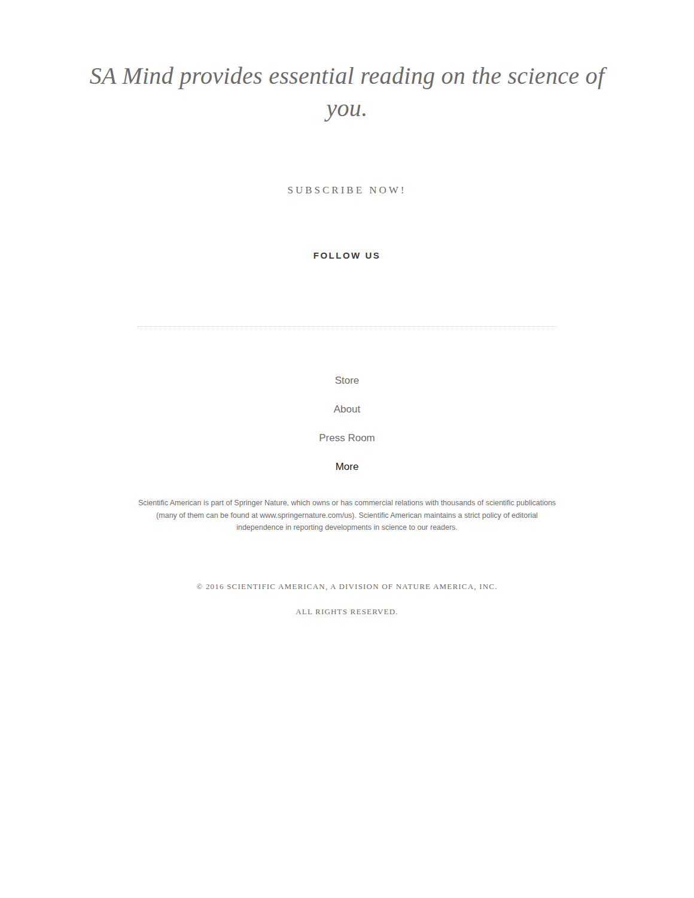SA Mind provides essential reading on the science of you.
Subscribe Now!
Follow Us
Store About Press Room More
Scientific American is part of Springer Nature, which owns or has commercial relations with thousands of scientific publications (many of them can be found at www.springernature.com/us). Scientific American maintains a strict policy of editorial independence in reporting developments in science to our readers.
© 2016 Scientific American, a Division of Nature America, Inc.
All Rights Reserved.